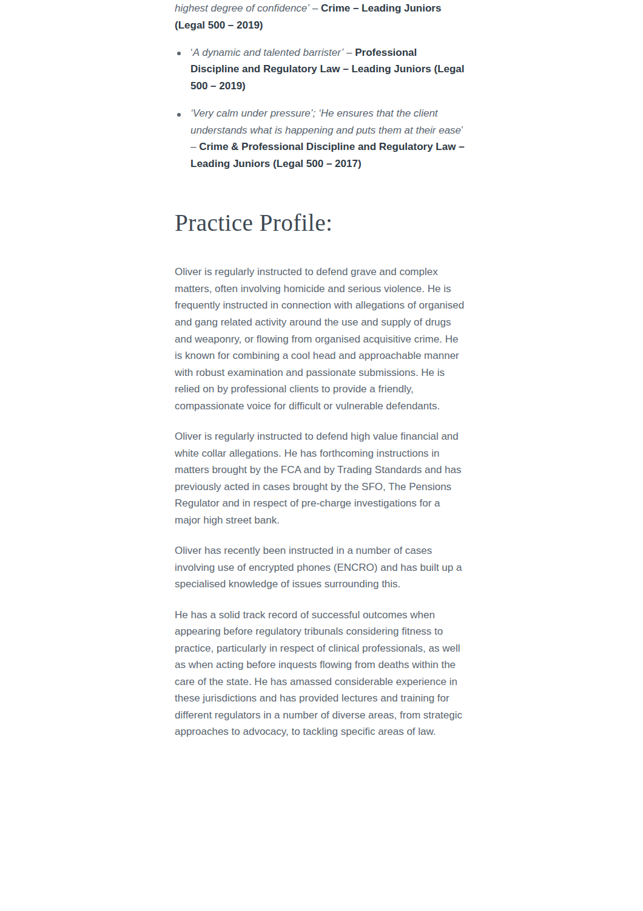highest degree of confidence’ – Crime – Leading Juniors (Legal 500 – 2019)
‘A dynamic and talented barrister’ – Professional Discipline and Regulatory Law – Leading Juniors (Legal 500 – 2019)
‘Very calm under pressure’; ‘He ensures that the client understands what is happening and puts them at their ease’ – Crime & Professional Discipline and Regulatory Law – Leading Juniors (Legal 500 – 2017)
Practice Profile:
Oliver is regularly instructed to defend grave and complex matters, often involving homicide and serious violence. He is frequently instructed in connection with allegations of organised and gang related activity around the use and supply of drugs and weaponry, or flowing from organised acquisitive crime. He is known for combining a cool head and approachable manner with robust examination and passionate submissions. He is relied on by professional clients to provide a friendly, compassionate voice for difficult or vulnerable defendants.
Oliver is regularly instructed to defend high value financial and white collar allegations. He has forthcoming instructions in matters brought by the FCA and by Trading Standards and has previously acted in cases brought by the SFO, The Pensions Regulator and in respect of pre-charge investigations for a major high street bank.
Oliver has recently been instructed in a number of cases involving use of encrypted phones (ENCRO) and has built up a specialised knowledge of issues surrounding this.
He has a solid track record of successful outcomes when appearing before regulatory tribunals considering fitness to practice, particularly in respect of clinical professionals, as well as when acting before inquests flowing from deaths within the care of the state. He has amassed considerable experience in these jurisdictions and has provided lectures and training for different regulators in a number of diverse areas, from strategic approaches to advocacy, to tackling specific areas of law.